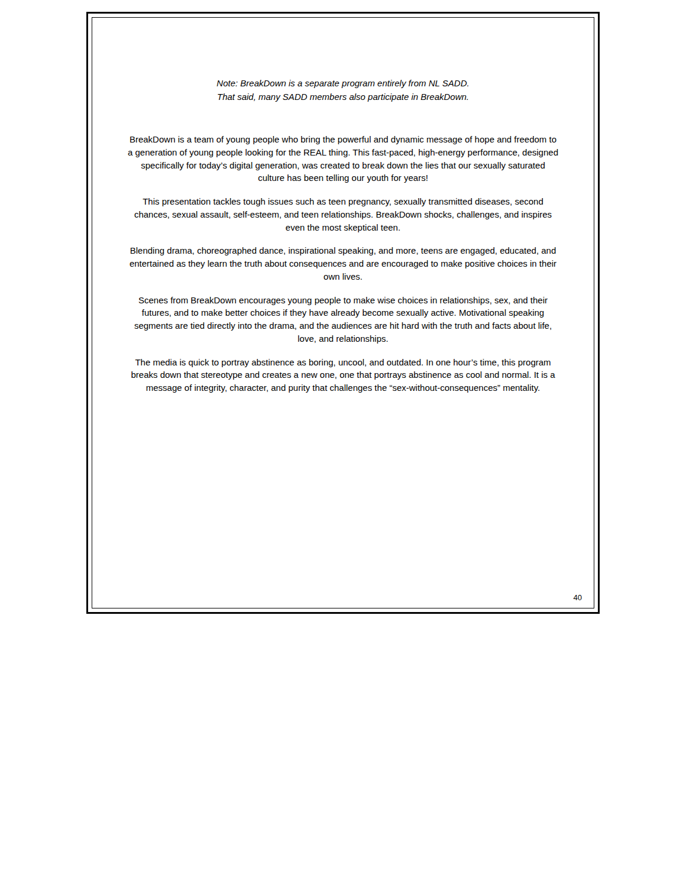Note: BreakDown is a separate program entirely from NL SADD.
That said, many SADD members also participate in BreakDown.
BreakDown is a team of young people who bring the powerful and dynamic message of hope and freedom to a generation of young people looking for the REAL thing. This fast-paced, high-energy performance, designed specifically for today’s digital generation, was created to break down the lies that our sexually saturated culture has been telling our youth for years!
This presentation tackles tough issues such as teen pregnancy, sexually transmitted diseases, second chances, sexual assault, self-esteem, and teen relationships. BreakDown shocks, challenges, and inspires even the most skeptical teen.
Blending drama, choreographed dance, inspirational speaking, and more, teens are engaged, educated, and entertained as they learn the truth about consequences and are encouraged to make positive choices in their own lives.
Scenes from BreakDown encourages young people to make wise choices in relationships, sex, and their futures, and to make better choices if they have already become sexually active. Motivational speaking segments are tied directly into the drama, and the audiences are hit hard with the truth and facts about life, love, and relationships.
The media is quick to portray abstinence as boring, uncool, and outdated. In one hour’s time, this program breaks down that stereotype and creates a new one, one that portrays abstinence as cool and normal. It is a message of integrity, character, and purity that challenges the “sex-without-consequences” mentality.
40